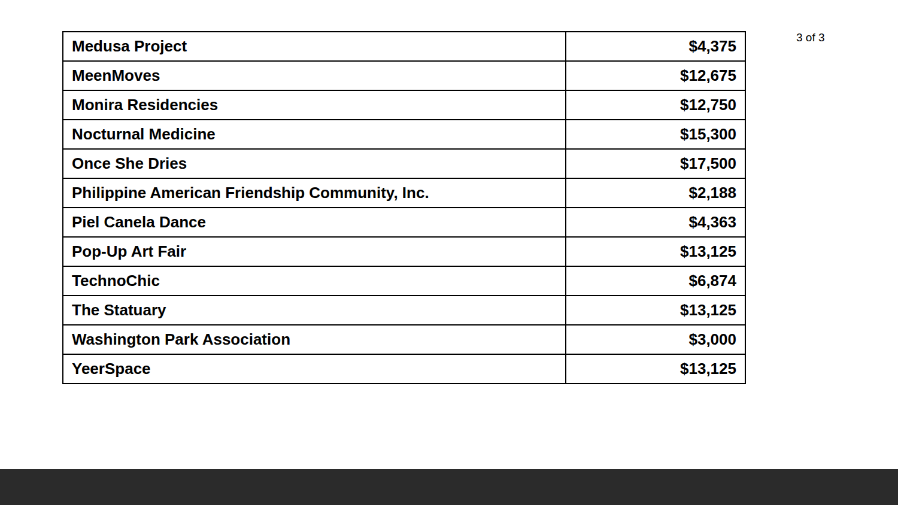3 of 3
| Medusa Project | $4,375 |
| MeenMoves | $12,675 |
| Monira Residencies | $12,750 |
| Nocturnal Medicine | $15,300 |
| Once She Dries | $17,500 |
| Philippine American Friendship Community, Inc. | $2,188 |
| Piel Canela Dance | $4,363 |
| Pop-Up Art Fair | $13,125 |
| TechnoChic | $6,874 |
| The Statuary | $13,125 |
| Washington Park Association | $3,000 |
| YeerSpace | $13,125 |